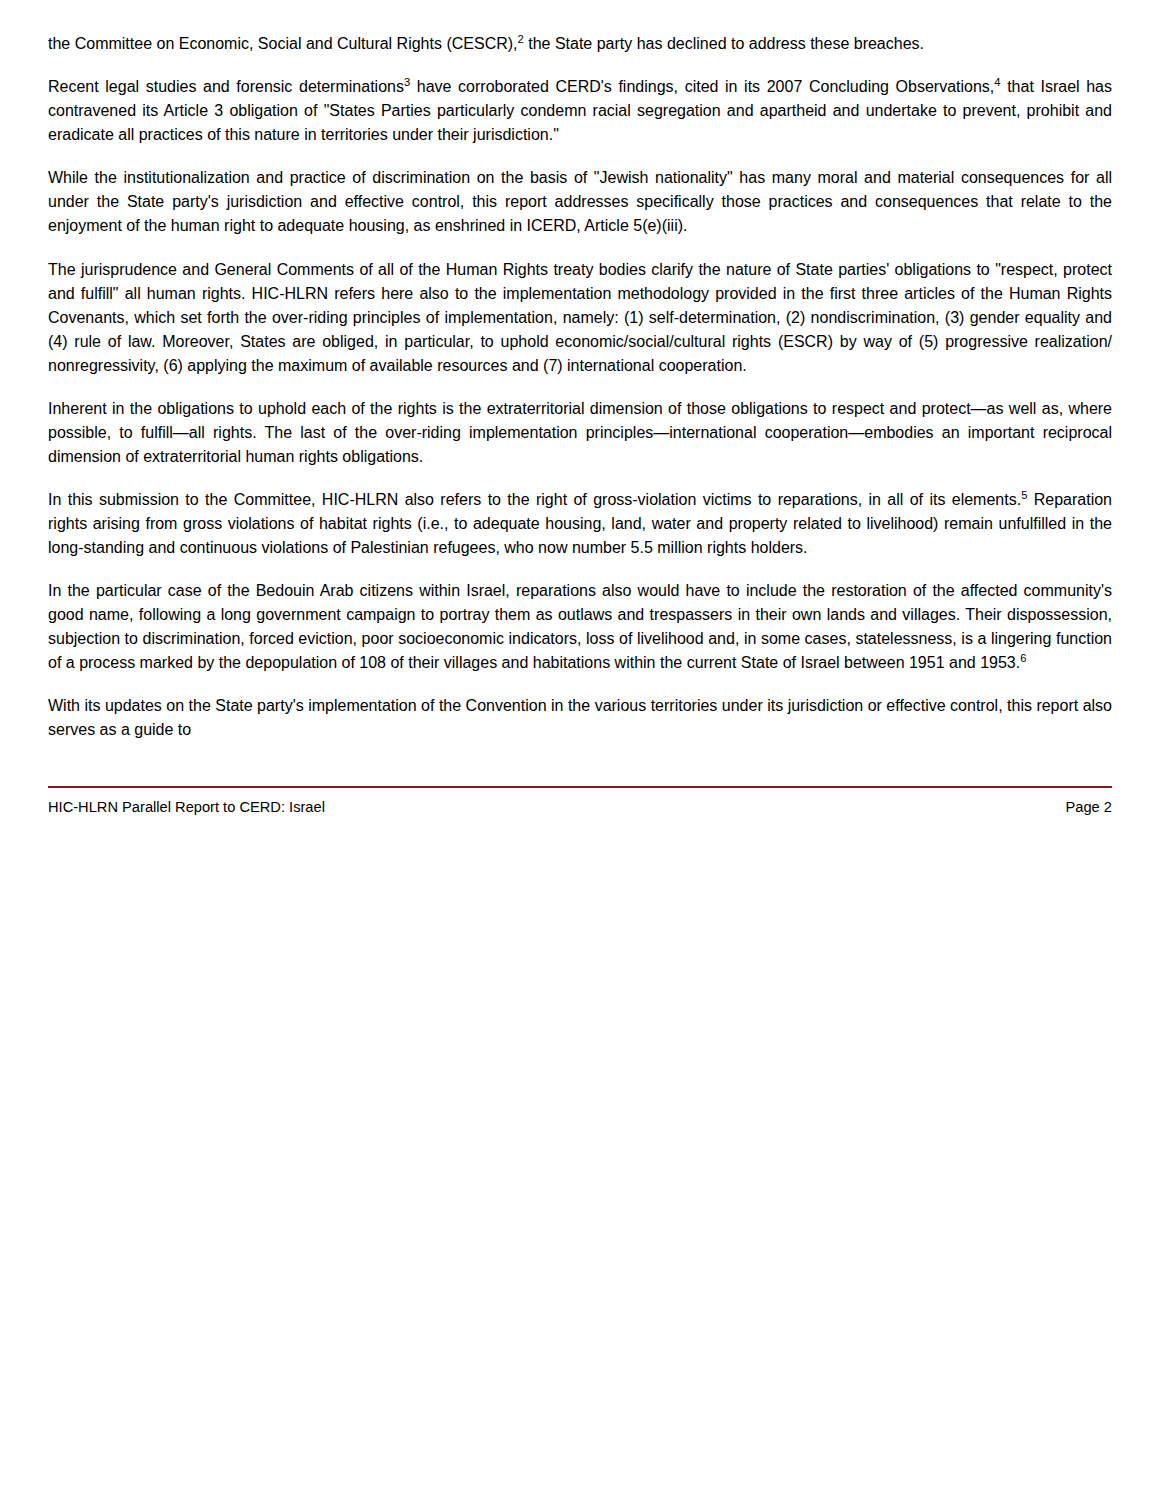the Committee on Economic, Social and Cultural Rights (CESCR),2 the State party has declined to address these breaches.
Recent legal studies and forensic determinations3 have corroborated CERD's findings, cited in its 2007 Concluding Observations,4 that Israel has contravened its Article 3 obligation of "States Parties particularly condemn racial segregation and apartheid and undertake to prevent, prohibit and eradicate all practices of this nature in territories under their jurisdiction."
While the institutionalization and practice of discrimination on the basis of "Jewish nationality" has many moral and material consequences for all under the State party's jurisdiction and effective control, this report addresses specifically those practices and consequences that relate to the enjoyment of the human right to adequate housing, as enshrined in ICERD, Article 5(e)(iii).
The jurisprudence and General Comments of all of the Human Rights treaty bodies clarify the nature of State parties' obligations to "respect, protect and fulfill" all human rights. HIC-HLRN refers here also to the implementation methodology provided in the first three articles of the Human Rights Covenants, which set forth the over-riding principles of implementation, namely: (1) self-determination, (2) nondiscrimination, (3) gender equality and (4) rule of law. Moreover, States are obliged, in particular, to uphold economic/social/cultural rights (ESCR) by way of (5) progressive realization/ nonregressivity, (6) applying the maximum of available resources and (7) international cooperation.
Inherent in the obligations to uphold each of the rights is the extraterritorial dimension of those obligations to respect and protect—as well as, where possible, to fulfill—all rights. The last of the over-riding implementation principles—international cooperation—embodies an important reciprocal dimension of extraterritorial human rights obligations.
In this submission to the Committee, HIC-HLRN also refers to the right of gross-violation victims to reparations, in all of its elements.5 Reparation rights arising from gross violations of habitat rights (i.e., to adequate housing, land, water and property related to livelihood) remain unfulfilled in the long-standing and continuous violations of Palestinian refugees, who now number 5.5 million rights holders.
In the particular case of the Bedouin Arab citizens within Israel, reparations also would have to include the restoration of the affected community's good name, following a long government campaign to portray them as outlaws and trespassers in their own lands and villages. Their dispossession, subjection to discrimination, forced eviction, poor socioeconomic indicators, loss of livelihood and, in some cases, statelessness, is a lingering function of a process marked by the depopulation of 108 of their villages and habitations within the current State of Israel between 1951 and 1953.6
With its updates on the State party's implementation of the Convention in the various territories under its jurisdiction or effective control, this report also serves as a guide to
HIC-HLRN Parallel Report to CERD: Israel Page 2